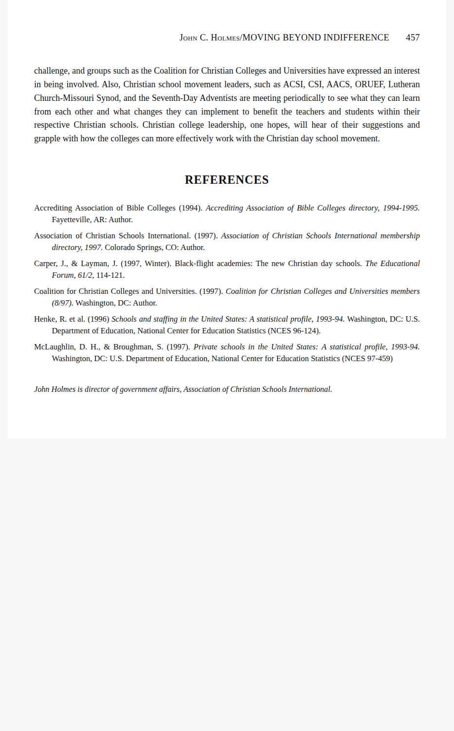John C. Holmes/MOVING BEYOND INDIFFERENCE 457
challenge, and groups such as the Coalition for Christian Colleges and Universities have expressed an interest in being involved. Also, Christian school movement leaders, such as ACSI, CSI, AACS, ORUEF, Lutheran Church-Missouri Synod, and the Seventh-Day Adventists are meeting periodically to see what they can learn from each other and what changes they can implement to benefit the teachers and students within their respective Christian schools. Christian college leadership, one hopes, will hear of their suggestions and grapple with how the colleges can more effectively work with the Christian day school movement.
REFERENCES
Accrediting Association of Bible Colleges (1994). Accrediting Association of Bible Colleges directory, 1994-1995. Fayetteville, AR: Author.
Association of Christian Schools International. (1997). Association of Christian Schools International membership directory, 1997. Colorado Springs, CO: Author.
Carper, J., & Layman, J. (1997, Winter). Black-flight academies: The new Christian day schools. The Educational Forum, 61/2, 114-121.
Coalition for Christian Colleges and Universities. (1997). Coalition for Christian Colleges and Universities members (8/97). Washington, DC: Author.
Henke, R. et al. (1996) Schools and staffing in the United States: A statistical profile, 1993-94. Washington, DC: U.S. Department of Education, National Center for Education Statistics (NCES 96-124).
McLaughlin, D. H., & Broughman, S. (1997). Private schools in the United States: A statistical profile, 1993-94. Washington, DC: U.S. Department of Education, National Center for Education Statistics (NCES 97-459)
John Holmes is director of government affairs, Association of Christian Schools International.